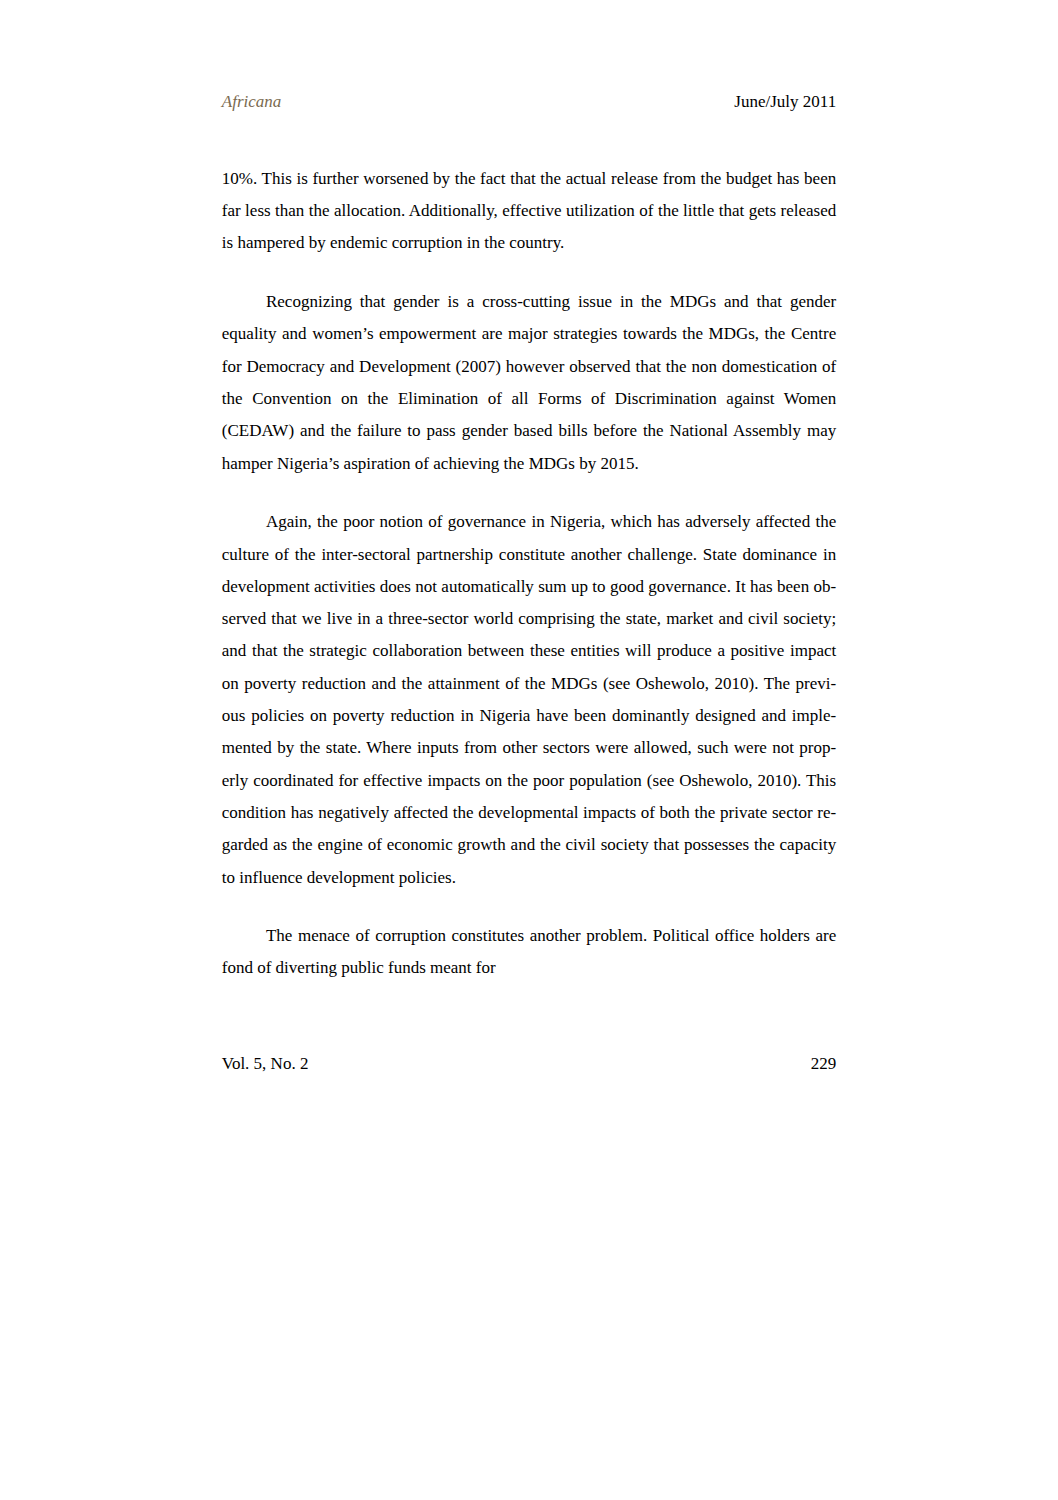Africana June/July 2011
10%. This is further worsened by the fact that the actual release from the budget has been far less than the allocation. Additionally, effective utilization of the little that gets released is hampered by endemic corruption in the country.
Recognizing that gender is a cross-cutting issue in the MDGs and that gender equality and women’s empowerment are major strategies towards the MDGs, the Centre for Democracy and Development (2007) however observed that the non domestication of the Convention on the Elimination of all Forms of Discrimination against Women (CEDAW) and the failure to pass gender based bills before the National Assembly may hamper Nigeria’s aspiration of achieving the MDGs by 2015.
Again, the poor notion of governance in Nigeria, which has adversely affected the culture of the inter-sectoral partnership constitute another challenge. State dominance in development activities does not automatically sum up to good governance. It has been observed that we live in a three-sector world comprising the state, market and civil society; and that the strategic collaboration between these entities will produce a positive impact on poverty reduction and the attainment of the MDGs (see Oshewolo, 2010). The previous policies on poverty reduction in Nigeria have been dominantly designed and implemented by the state. Where inputs from other sectors were allowed, such were not properly coordinated for effective impacts on the poor population (see Oshewolo, 2010). This condition has negatively affected the developmental impacts of both the private sector regarded as the engine of economic growth and the civil society that possesses the capacity to influence development policies.
The menace of corruption constitutes another problem. Political office holders are fond of diverting public funds meant for
Vol. 5, No. 2 229